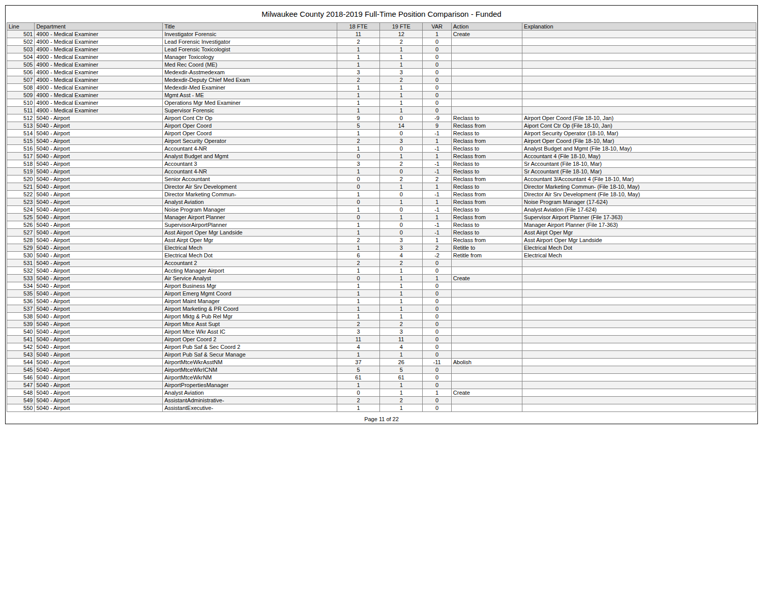Milwaukee County 2018-2019 Full-Time Position Comparison - Funded
| Line | Department | Title | 18 FTE | 19 FTE | VAR | Action | Explanation |
| --- | --- | --- | --- | --- | --- | --- | --- |
| 501 | 4900 - Medical Examiner | Investigator Forensic | 11 | 12 | 1 | Create | |
| 502 | 4900 - Medical Examiner | Lead Forensic Investigator | 2 | 2 | 0 | | |
| 503 | 4900 - Medical Examiner | Lead Forensic Toxicologist | 1 | 1 | 0 | | |
| 504 | 4900 - Medical Examiner | Manager Toxicology | 1 | 1 | 0 | | |
| 505 | 4900 - Medical Examiner | Med Rec Coord (ME) | 1 | 1 | 0 | | |
| 506 | 4900 - Medical Examiner | Medexdir-Asstmedexam | 3 | 3 | 0 | | |
| 507 | 4900 - Medical Examiner | Medexdir-Deputy Chief Med Exam | 2 | 2 | 0 | | |
| 508 | 4900 - Medical Examiner | Medexdir-Med Examiner | 1 | 1 | 0 | | |
| 509 | 4900 - Medical Examiner | Mgmt Asst - ME | 1 | 1 | 0 | | |
| 510 | 4900 - Medical Examiner | Operations Mgr Med Examiner | 1 | 1 | 0 | | |
| 511 | 4900 - Medical Examiner | Supervisor Forensic | 1 | 1 | 0 | | |
| 512 | 5040 - Airport | Airport Cont Ctr Op | 9 | 0 | -9 | Reclass to | Airport Oper Coord (File 18-10, Jan) |
| 513 | 5040 - Airport | Airport Oper Coord | 5 | 14 | 9 | Reclass from | Aiport Cont Ctr Op (File 18-10, Jan) |
| 514 | 5040 - Airport | Airport Oper Coord | 1 | 0 | -1 | Reclass to | Airport Security Operator (18-10, Mar) |
| 515 | 5040 - Airport | Airport Security Operator | 2 | 3 | 1 | Reclass from | Airport Oper Coord (File 18-10, Mar) |
| 516 | 5040 - Airport | Accountant 4-NR | 1 | 0 | -1 | Reclass to | Analyst Budget and Mgmt (File 18-10, May) |
| 517 | 5040 - Airport | Analyst Budget and Mgmt | 0 | 1 | 1 | Reclass from | Accountant 4 (File 18-10, May) |
| 518 | 5040 - Airport | Accountant 3 | 3 | 2 | -1 | Reclass to | Sr Accountant (File 18-10, Mar) |
| 519 | 5040 - Airport | Accountant 4-NR | 1 | 0 | -1 | Reclass to | Sr Accountant (File 18-10, Mar) |
| 520 | 5040 - Airport | Senior Accountant | 0 | 2 | 2 | Reclass from | Accountant 3/Accountant 4 (File 18-10, Mar) |
| 521 | 5040 - Airport | Director Air Srv Development | 0 | 1 | 1 | Reclass to | Director Marketing Commun- (File 18-10, May) |
| 522 | 5040 - Airport | Director Marketing Commun- | 1 | 0 | -1 | Reclass from | Director Air Srv Development (File 18-10, May) |
| 523 | 5040 - Airport | Analyst Aviation | 0 | 1 | 1 | Reclass from | Noise Program Manager (17-624) |
| 524 | 5040 - Airport | Noise Program Manager | 1 | 0 | -1 | Reclass to | Analyst Aviation (File 17-624) |
| 525 | 5040 - Airport | Manager Airport Planner | 0 | 1 | 1 | Reclass from | Supervisor Airport Planner (File 17-363) |
| 526 | 5040 - Airport | SupervisorAirportPlanner | 1 | 0 | -1 | Reclass to | Manager Airport Planner (File 17-363) |
| 527 | 5040 - Airport | Asst Airport Oper Mgr Landside | 1 | 0 | -1 | Reclass to | Asst Airpt Oper Mgr |
| 528 | 5040 - Airport | Asst Airpt Oper Mgr | 2 | 3 | 1 | Reclass from | Asst Airport Oper Mgr Landside |
| 529 | 5040 - Airport | Electrical Mech | 1 | 3 | 2 | Retitle to | Electrical Mech Dot |
| 530 | 5040 - Airport | Electrical Mech Dot | 6 | 4 | -2 | Retitle from | Electrical Mech |
| 531 | 5040 - Airport | Accountant 2 | 2 | 2 | 0 | | |
| 532 | 5040 - Airport | Accting Manager Airport | 1 | 1 | 0 | | |
| 533 | 5040 - Airport | Air Service Analyst | 0 | 1 | 1 | Create | |
| 534 | 5040 - Airport | Airport Business Mgr | 1 | 1 | 0 | | |
| 535 | 5040 - Airport | Airport Emerg Mgmt Coord | 1 | 1 | 0 | | |
| 536 | 5040 - Airport | Airport Maint Manager | 1 | 1 | 0 | | |
| 537 | 5040 - Airport | Airport Marketing & PR Coord | 1 | 1 | 0 | | |
| 538 | 5040 - Airport | Airport Mktg & Pub Rel Mgr | 1 | 1 | 0 | | |
| 539 | 5040 - Airport | Airport Mtce Asst Supt | 2 | 2 | 0 | | |
| 540 | 5040 - Airport | Airport Mtce Wkr Asst IC | 3 | 3 | 0 | | |
| 541 | 5040 - Airport | Airport Oper Coord 2 | 11 | 11 | 0 | | |
| 542 | 5040 - Airport | Airport Pub Saf & Sec Coord 2 | 4 | 4 | 0 | | |
| 543 | 5040 - Airport | Airport Pub Saf & Secur Manage | 1 | 1 | 0 | | |
| 544 | 5040 - Airport | AirportMtceWkrAsstNM | 37 | 26 | -11 | Abolish | |
| 545 | 5040 - Airport | AirportMtceWkrICNM | 5 | 5 | 0 | | |
| 546 | 5040 - Airport | AirportMtceWkrNM | 61 | 61 | 0 | | |
| 547 | 5040 - Airport | AirportPropertiesManager | 1 | 1 | 0 | | |
| 548 | 5040 - Airport | Analyst Aviation | 0 | 1 | 1 | Create | |
| 549 | 5040 - Airport | AssistantAdministrative- | 2 | 2 | 0 | | |
| 550 | 5040 - Airport | AssistantExecutive- | 1 | 1 | 0 | | |
| Page 11 of 22 |